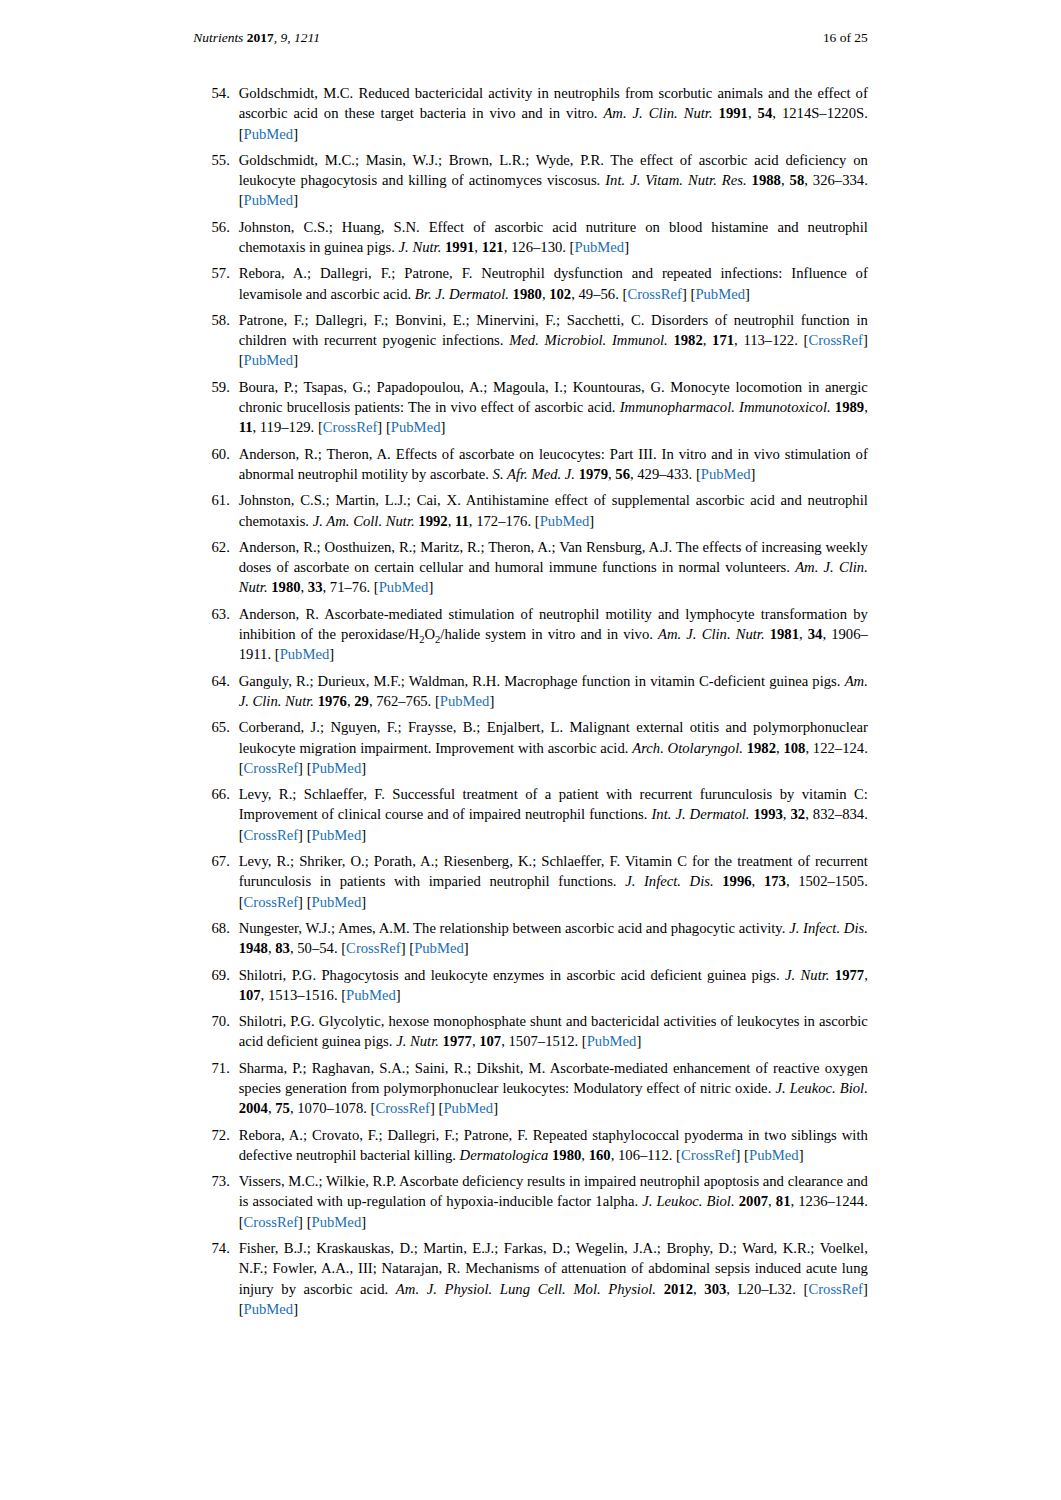Nutrients 2017, 9, 1211
16 of 25
Goldschmidt, M.C. Reduced bactericidal activity in neutrophils from scorbutic animals and the effect of ascorbic acid on these target bacteria in vivo and in vitro. Am. J. Clin. Nutr. 1991, 54, 1214S–1220S. [PubMed]
Goldschmidt, M.C.; Masin, W.J.; Brown, L.R.; Wyde, P.R. The effect of ascorbic acid deficiency on leukocyte phagocytosis and killing of actinomyces viscosus. Int. J. Vitam. Nutr. Res. 1988, 58, 326–334. [PubMed]
Johnston, C.S.; Huang, S.N. Effect of ascorbic acid nutriture on blood histamine and neutrophil chemotaxis in guinea pigs. J. Nutr. 1991, 121, 126–130. [PubMed]
Rebora, A.; Dallegri, F.; Patrone, F. Neutrophil dysfunction and repeated infections: Influence of levamisole and ascorbic acid. Br. J. Dermatol. 1980, 102, 49–56. [CrossRef] [PubMed]
Patrone, F.; Dallegri, F.; Bonvini, E.; Minervini, F.; Sacchetti, C. Disorders of neutrophil function in children with recurrent pyogenic infections. Med. Microbiol. Immunol. 1982, 171, 113–122. [CrossRef] [PubMed]
Boura, P.; Tsapas, G.; Papadopoulou, A.; Magoula, I.; Kountouras, G. Monocyte locomotion in anergic chronic brucellosis patients: The in vivo effect of ascorbic acid. Immunopharmacol. Immunotoxicol. 1989, 11, 119–129. [CrossRef] [PubMed]
Anderson, R.; Theron, A. Effects of ascorbate on leucocytes: Part III. In vitro and in vivo stimulation of abnormal neutrophil motility by ascorbate. S. Afr. Med. J. 1979, 56, 429–433. [PubMed]
Johnston, C.S.; Martin, L.J.; Cai, X. Antihistamine effect of supplemental ascorbic acid and neutrophil chemotaxis. J. Am. Coll. Nutr. 1992, 11, 172–176. [PubMed]
Anderson, R.; Oosthuizen, R.; Maritz, R.; Theron, A.; Van Rensburg, A.J. The effects of increasing weekly doses of ascorbate on certain cellular and humoral immune functions in normal volunteers. Am. J. Clin. Nutr. 1980, 33, 71–76. [PubMed]
Anderson, R. Ascorbate-mediated stimulation of neutrophil motility and lymphocyte transformation by inhibition of the peroxidase/H2O2/halide system in vitro and in vivo. Am. J. Clin. Nutr. 1981, 34, 1906–1911. [PubMed]
Ganguly, R.; Durieux, M.F.; Waldman, R.H. Macrophage function in vitamin C-deficient guinea pigs. Am. J. Clin. Nutr. 1976, 29, 762–765. [PubMed]
Corberand, J.; Nguyen, F.; Fraysse, B.; Enjalbert, L. Malignant external otitis and polymorphonuclear leukocyte migration impairment. Improvement with ascorbic acid. Arch. Otolaryngol. 1982, 108, 122–124. [CrossRef] [PubMed]
Levy, R.; Schlaeffer, F. Successful treatment of a patient with recurrent furunculosis by vitamin C: Improvement of clinical course and of impaired neutrophil functions. Int. J. Dermatol. 1993, 32, 832–834. [CrossRef] [PubMed]
Levy, R.; Shriker, O.; Porath, A.; Riesenberg, K.; Schlaeffer, F. Vitamin C for the treatment of recurrent furunculosis in patients with imparied neutrophil functions. J. Infect. Dis. 1996, 173, 1502–1505. [CrossRef] [PubMed]
Nungester, W.J.; Ames, A.M. The relationship between ascorbic acid and phagocytic activity. J. Infect. Dis. 1948, 83, 50–54. [CrossRef] [PubMed]
Shilotri, P.G. Phagocytosis and leukocyte enzymes in ascorbic acid deficient guinea pigs. J. Nutr. 1977, 107, 1513–1516. [PubMed]
Shilotri, P.G. Glycolytic, hexose monophosphate shunt and bactericidal activities of leukocytes in ascorbic acid deficient guinea pigs. J. Nutr. 1977, 107, 1507–1512. [PubMed]
Sharma, P.; Raghavan, S.A.; Saini, R.; Dikshit, M. Ascorbate-mediated enhancement of reactive oxygen species generation from polymorphonuclear leukocytes: Modulatory effect of nitric oxide. J. Leukoc. Biol. 2004, 75, 1070–1078. [CrossRef] [PubMed]
Rebora, A.; Crovato, F.; Dallegri, F.; Patrone, F. Repeated staphylococcal pyoderma in two siblings with defective neutrophil bacterial killing. Dermatologica 1980, 160, 106–112. [CrossRef] [PubMed]
Vissers, M.C.; Wilkie, R.P. Ascorbate deficiency results in impaired neutrophil apoptosis and clearance and is associated with up-regulation of hypoxia-inducible factor 1alpha. J. Leukoc. Biol. 2007, 81, 1236–1244. [CrossRef] [PubMed]
Fisher, B.J.; Kraskauskas, D.; Martin, E.J.; Farkas, D.; Wegelin, J.A.; Brophy, D.; Ward, K.R.; Voelkel, N.F.; Fowler, A.A., III; Natarajan, R. Mechanisms of attenuation of abdominal sepsis induced acute lung injury by ascorbic acid. Am. J. Physiol. Lung Cell. Mol. Physiol. 2012, 303, L20–L32. [CrossRef] [PubMed]